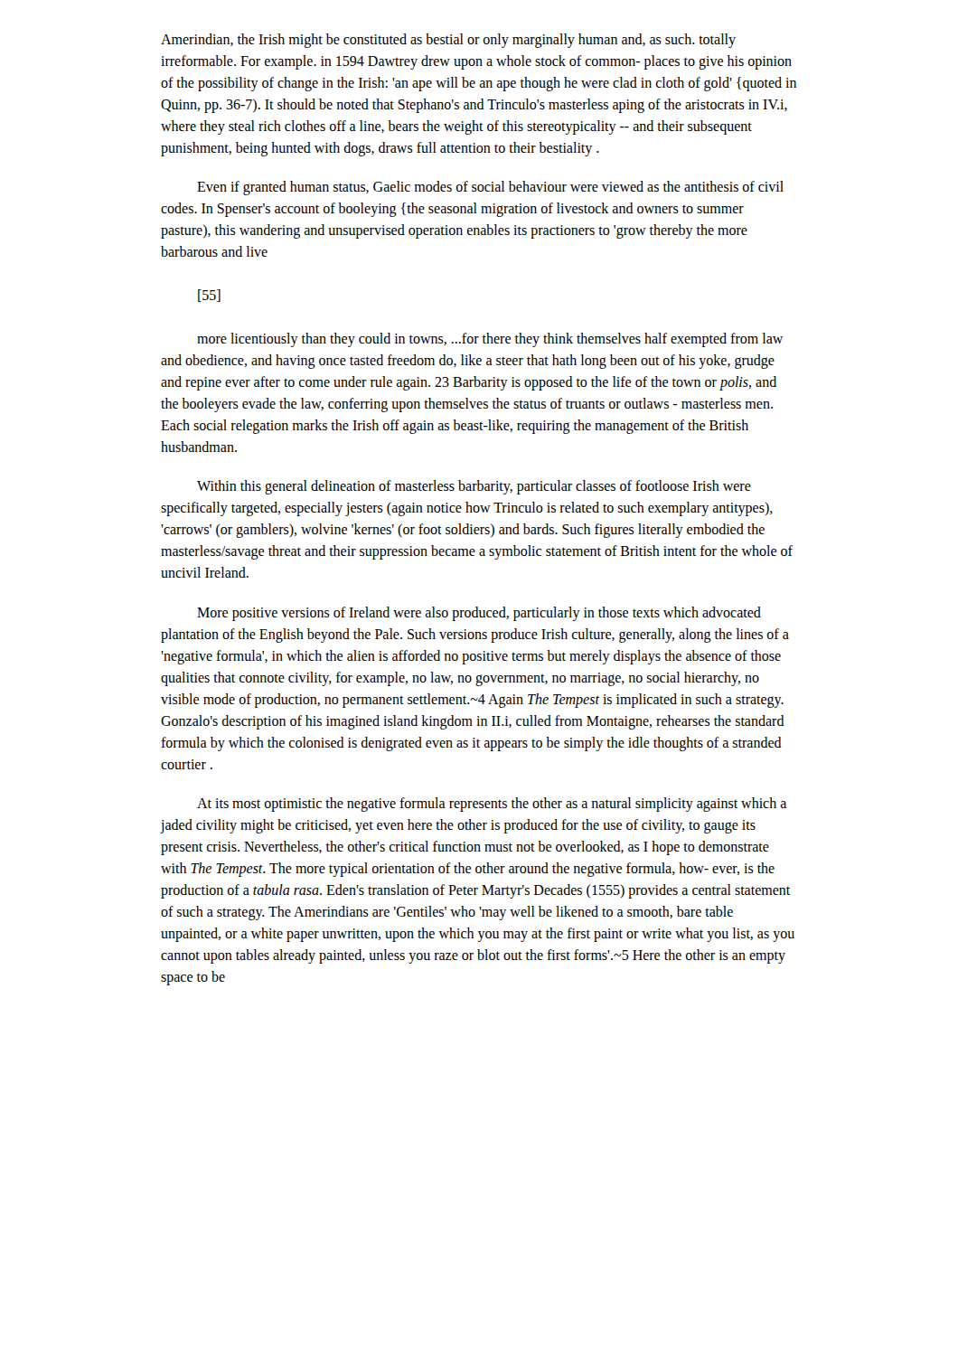Amerindian, the Irish might be constituted as bestial or only marginally human and, as such. totally irreformable. For example. in 1594 Dawtrey drew upon a whole stock of common- places to give his opinion of the possibility of change in the Irish: 'an ape will be an ape though he were clad in cloth of gold' {quoted in Quinn, pp. 36-7). It should be noted that Stephano's and Trinculo's masterless aping of the aristocrats in IV.i, where they steal rich clothes off a line, bears the weight of this stereotypicality -- and their subsequent punishment, being hunted with dogs, draws full attention to their bestiality .
Even if granted human status, Gaelic modes of social behaviour were viewed as the antithesis of civil codes. In Spenser's account of booleying {the seasonal migration of livestock and owners to summer pasture), this wandering and unsupervised operation enables its practioners to 'grow thereby the more barbarous and live
[55]
more licentiously than they could in towns, ...for there they think themselves half exempted from law and obedience, and having once tasted freedom do, like a steer that hath long been out of his yoke, grudge and repine ever after to come under rule again. 23 Barbarity is opposed to the life of the town or polis, and the booleyers evade the law, conferring upon themselves the status of truants or outlaws - masterless men. Each social relegation marks the Irish off again as beast-like, requiring the management of the British husbandman.
Within this general delineation of masterless barbarity, particular classes of footloose Irish were specifically targeted, especially jesters (again notice how Trinculo is related to such exemplary antitypes), 'carrows' (or gamblers), wolvine 'kernes' (or foot soldiers) and bards. Such figures literally embodied the masterless/savage threat and their suppression became a symbolic statement of British intent for the whole of uncivil Ireland.
More positive versions of Ireland were also produced, particularly in those texts which advocated plantation of the English beyond the Pale. Such versions produce Irish culture, generally, along the lines of a 'negative formula', in which the alien is afforded no positive terms but merely displays the absence of those qualities that connote civility, for example, no law, no government, no marriage, no social hierarchy, no visible mode of production, no permanent settlement.~4 Again The Tempest is implicated in such a strategy. Gonzalo's description of his imagined island kingdom in II.i, culled from Montaigne, rehearses the standard formula by which the colonised is denigrated even as it appears to be simply the idle thoughts of a stranded courtier .
At its most optimistic the negative formula represents the other as a natural simplicity against which a jaded civility might be criticised, yet even here the other is produced for the use of civility, to gauge its present crisis. Nevertheless, the other's critical function must not be overlooked, as I hope to demonstrate with The Tempest. The more typical orientation of the other around the negative formula, how- ever, is the production of a tabula rasa. Eden's translation of Peter Martyr's Decades (1555) provides a central statement of such a strategy. The Amerindians are 'Gentiles' who 'may well be likened to a smooth, bare table unpainted, or a white paper unwritten, upon the which you may at the first paint or write what you list, as you cannot upon tables already painted, unless you raze or blot out the first forms'.~5 Here the other is an empty space to be